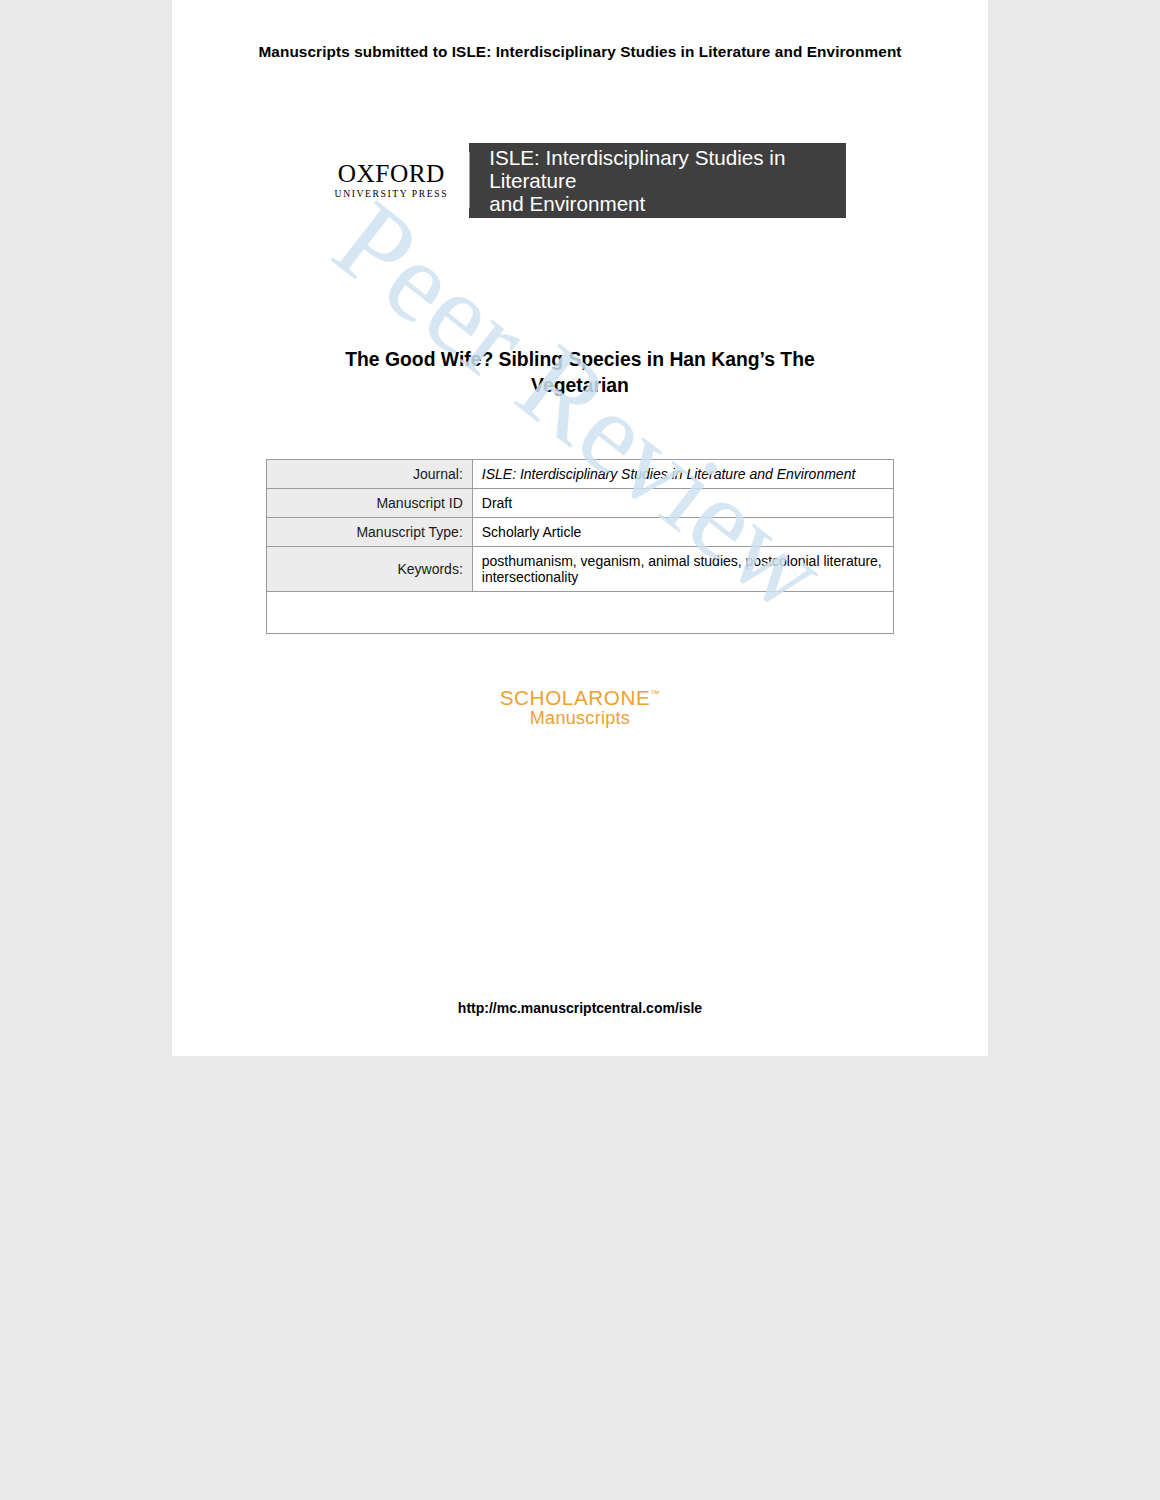Manuscripts submitted to ISLE: Interdisciplinary Studies in Literature and Environment
OXFORD University Press
ISLE: Interdisciplinary Studies in Literature
and Environment
Peer Review
The Good Wife? Sibling Species in Han Kang’s The Vegetarian
| Journal: | ISLE: Interdisciplinary Studies in Literature and Environment |
| Manuscript ID | Draft |
| Manuscript Type: | Scholarly Article |
| Keywords: | posthumanism, veganism, animal studies, postcolonial literature, intersectionality |
SCHOLARONE™
Manuscripts
http://mc.manuscriptcentral.com/isle